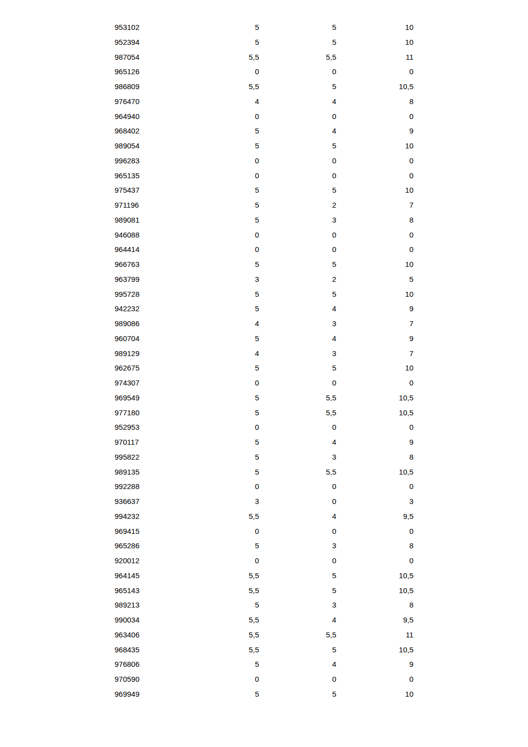| 953102 | 5 | 5 | 10 |
| 952394 | 5 | 5 | 10 |
| 987054 | 5,5 | 5,5 | 11 |
| 965126 | 0 | 0 | 0 |
| 986809 | 5,5 | 5 | 10,5 |
| 976470 | 4 | 4 | 8 |
| 964940 | 0 | 0 | 0 |
| 968402 | 5 | 4 | 9 |
| 989054 | 5 | 5 | 10 |
| 996283 | 0 | 0 | 0 |
| 965135 | 0 | 0 | 0 |
| 975437 | 5 | 5 | 10 |
| 971196 | 5 | 2 | 7 |
| 989081 | 5 | 3 | 8 |
| 946088 | 0 | 0 | 0 |
| 964414 | 0 | 0 | 0 |
| 966763 | 5 | 5 | 10 |
| 963799 | 3 | 2 | 5 |
| 995728 | 5 | 5 | 10 |
| 942232 | 5 | 4 | 9 |
| 989086 | 4 | 3 | 7 |
| 960704 | 5 | 4 | 9 |
| 989129 | 4 | 3 | 7 |
| 962675 | 5 | 5 | 10 |
| 974307 | 0 | 0 | 0 |
| 969549 | 5 | 5,5 | 10,5 |
| 977180 | 5 | 5,5 | 10,5 |
| 952953 | 0 | 0 | 0 |
| 970117 | 5 | 4 | 9 |
| 995822 | 5 | 3 | 8 |
| 989135 | 5 | 5,5 | 10,5 |
| 992288 | 0 | 0 | 0 |
| 936637 | 3 | 0 | 3 |
| 994232 | 5,5 | 4 | 9,5 |
| 969415 | 0 | 0 | 0 |
| 965286 | 5 | 3 | 8 |
| 920012 | 0 | 0 | 0 |
| 964145 | 5,5 | 5 | 10,5 |
| 965143 | 5,5 | 5 | 10,5 |
| 989213 | 5 | 3 | 8 |
| 990034 | 5,5 | 4 | 9,5 |
| 963406 | 5,5 | 5,5 | 11 |
| 968435 | 5,5 | 5 | 10,5 |
| 976806 | 5 | 4 | 9 |
| 970590 | 0 | 0 | 0 |
| 969949 | 5 | 5 | 10 |